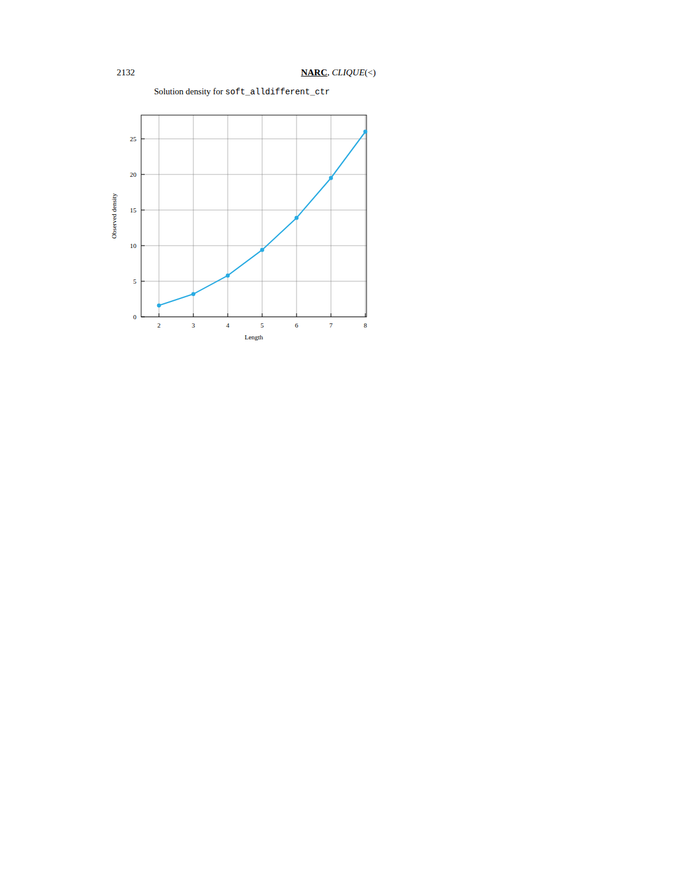2132 NARC, CLIQUE(<)
Solution density for soft_alldifferent_ctr
0 5 10 15 20 25 2 3 4 5 6 7 8 Length Observed density